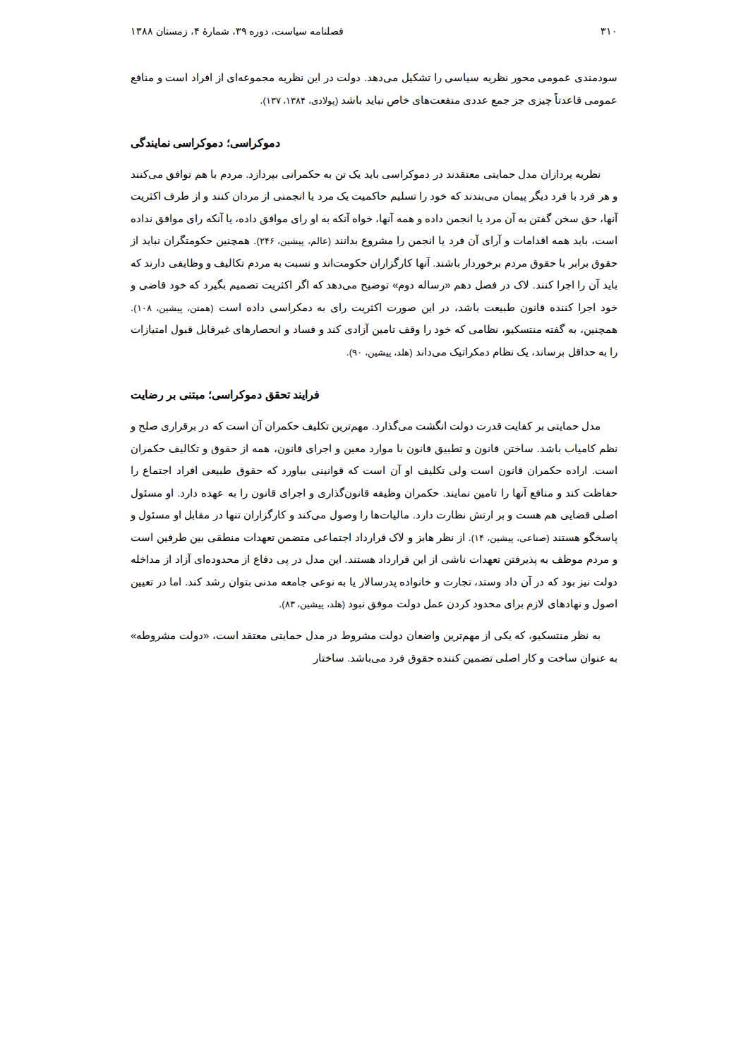۳۱۰ فصلنامه سیاست، دوره ۳۹، شمارهٔ ۴، زمستان ۱۳۸۸
سودمندی عمومی محور نظریه سیاسی را تشکیل می‌دهد. دولت در این نظریه مجموعه‌ای از افراد است و منافع عمومی قاعدتاً چیزی جز جمع عددی منفعت‌های خاص نباید باشد (پولادی، ۱۳۸۴، ۱۳۷).
دموکراسی؛ دموکراسی نمایندگی
نظریه پردازان مدل حمایتی معتقدند در دموکراسی باید یک تن به حکمرانی بپردازد. مردم با هم توافق می‌کنند و هر فرد با فرد دیگر پیمان می‌بندند که خود را تسلیم حاکمیت یک مرد یا انجمنی از مردان کنند و از طرف اکثریت آنها، حق سخن گفتن به آن مرد یا انجمن داده و همه آنها، خواه آنکه به او رای موافق داده، یا آنکه رای موافق نداده است، باید همه اقدامات و آرای آن فرد یا انجمن را مشروع بدانند (عالم، پیشین، ۲۴۶). همچنین حکومتگران نباید از حقوق برابر با حقوق مردم برخوردار باشند. آنها کارگزاران حکومت‌اند و نسبت به مردم تکالیف و وظایفی دارند که باید آن را اجرا کنند. لاک در فصل دهم «رساله دوم» توضیح می‌دهد که اگر اکثریت تصمیم بگیرد که خود قاضی و خود اجرا کننده قانون طبیعت باشد، در این صورت اکثریت رای به دمکراسی داده است (همتن، پیشین، ۱۰۸). همچنین، به گفته منتسکیو، نظامی که خود را وقف تامین آزادی کند و فساد و انحصارهای غیرقابل قبول امتیازات را به حداقل برساند، یک نظام دمکراتیک می‌داند (هلد، پیشین، ۹۰).
فرایند تحقق دموکراسی؛ مبتنی بر رضایت
مدل حمایتی بر کفایت قدرت دولت انگشت می‌گذارد. مهم‌ترین تکلیف حکمران آن است که در برقراری صلح و نظم کامیاب باشد. ساختن قانون و تطبیق قانون با موارد معین و اجرای قانون، همه از حقوق و تکالیف حکمران است. اراده حکمران قانون است ولی تکلیف او آن است که قوانینی بیاورد که حقوق طبیعی افراد اجتماع را حفاظت کند و منافع آنها را تامین نمایند. حکمران وظیفه قانون‌گذاری و اجرای قانون را به عهده دارد. او مسئول اصلی قضایی هم هست و بر ارتش نظارت دارد. مالیات‌ها را وصول می‌کند و کارگزاران تنها در مقابل او مسئول و پاسخگو هستند (صناعی، پیشین، ۱۴). از نظر هابز و لاک قرارداد اجتماعی متضمن تعهدات منطقی بین طرفین است و مردم موظف به پذیرفتن تعهدات ناشی از این قرارداد هستند. این مدل در پی دفاع از محدوده‌ای آزاد از مداخله دولت نیز بود که در آن داد وستد، تجارت و خانواده پدرسالار یا به نوعی جامعه مدنی بتوان رشد کند. اما در تعیین اصول و نهادهای لازم برای محدود کردن عمل دولت موفق نبود (هلد، پیشین، ۸۳).
به نظر منتسکیو، که یکی از مهم‌ترین واضعان دولت مشروط در مدل حمایتی معتقد است، «دولت مشروطه» به عنوان ساخت و کار اصلی تضمین کننده حقوق فرد می‌باشد. ساختار